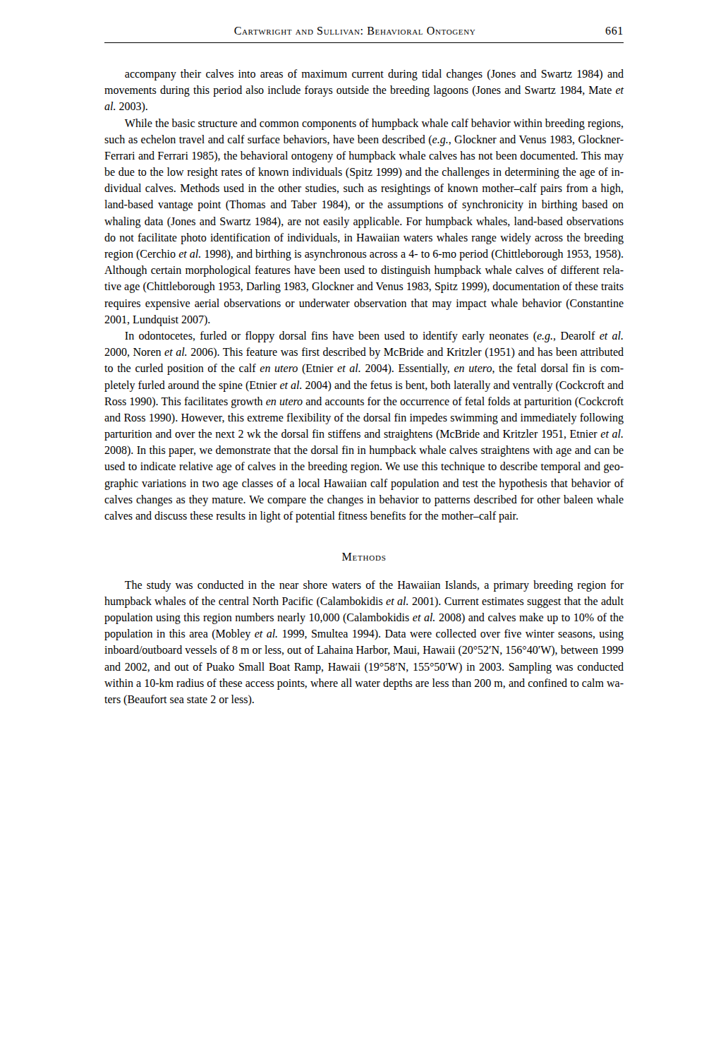Cartwright and Sullivan: Behavioral Ontogeny 661
accompany their calves into areas of maximum current during tidal changes (Jones and Swartz 1984) and movements during this period also include forays outside the breeding lagoons (Jones and Swartz 1984, Mate et al. 2003).
While the basic structure and common components of humpback whale calf behavior within breeding regions, such as echelon travel and calf surface behaviors, have been described (e.g., Glockner and Venus 1983, Glockner-Ferrari and Ferrari 1985), the behavioral ontogeny of humpback whale calves has not been documented. This may be due to the low resight rates of known individuals (Spitz 1999) and the challenges in determining the age of individual calves. Methods used in the other studies, such as resightings of known mother–calf pairs from a high, land-based vantage point (Thomas and Taber 1984), or the assumptions of synchronicity in birthing based on whaling data (Jones and Swartz 1984), are not easily applicable. For humpback whales, land-based observations do not facilitate photo identification of individuals, in Hawaiian waters whales range widely across the breeding region (Cerchio et al. 1998), and birthing is asynchronous across a 4- to 6-mo period (Chittleborough 1953, 1958). Although certain morphological features have been used to distinguish humpback whale calves of different relative age (Chittleborough 1953, Darling 1983, Glockner and Venus 1983, Spitz 1999), documentation of these traits requires expensive aerial observations or underwater observation that may impact whale behavior (Constantine 2001, Lundquist 2007).
In odontocetes, furled or floppy dorsal fins have been used to identify early neonates (e.g., Dearolf et al. 2000, Noren et al. 2006). This feature was first described by McBride and Kritzler (1951) and has been attributed to the curled position of the calf en utero (Etnier et al. 2004). Essentially, en utero, the fetal dorsal fin is completely furled around the spine (Etnier et al. 2004) and the fetus is bent, both laterally and ventrally (Cockcroft and Ross 1990). This facilitates growth en utero and accounts for the occurrence of fetal folds at parturition (Cockcroft and Ross 1990). However, this extreme flexibility of the dorsal fin impedes swimming and immediately following parturition and over the next 2 wk the dorsal fin stiffens and straightens (McBride and Kritzler 1951, Etnier et al. 2008). In this paper, we demonstrate that the dorsal fin in humpback whale calves straightens with age and can be used to indicate relative age of calves in the breeding region. We use this technique to describe temporal and geographic variations in two age classes of a local Hawaiian calf population and test the hypothesis that behavior of calves changes as they mature. We compare the changes in behavior to patterns described for other baleen whale calves and discuss these results in light of potential fitness benefits for the mother–calf pair.
Methods
The study was conducted in the near shore waters of the Hawaiian Islands, a primary breeding region for humpback whales of the central North Pacific (Calambokidis et al. 2001). Current estimates suggest that the adult population using this region numbers nearly 10,000 (Calambokidis et al. 2008) and calves make up to 10% of the population in this area (Mobley et al. 1999, Smultea 1994). Data were collected over five winter seasons, using inboard/outboard vessels of 8 m or less, out of Lahaina Harbor, Maui, Hawaii (20°52′N, 156°40′W), between 1999 and 2002, and out of Puako Small Boat Ramp, Hawaii (19°58′N, 155°50′W) in 2003. Sampling was conducted within a 10-km radius of these access points, where all water depths are less than 200 m, and confined to calm waters (Beaufort sea state 2 or less).